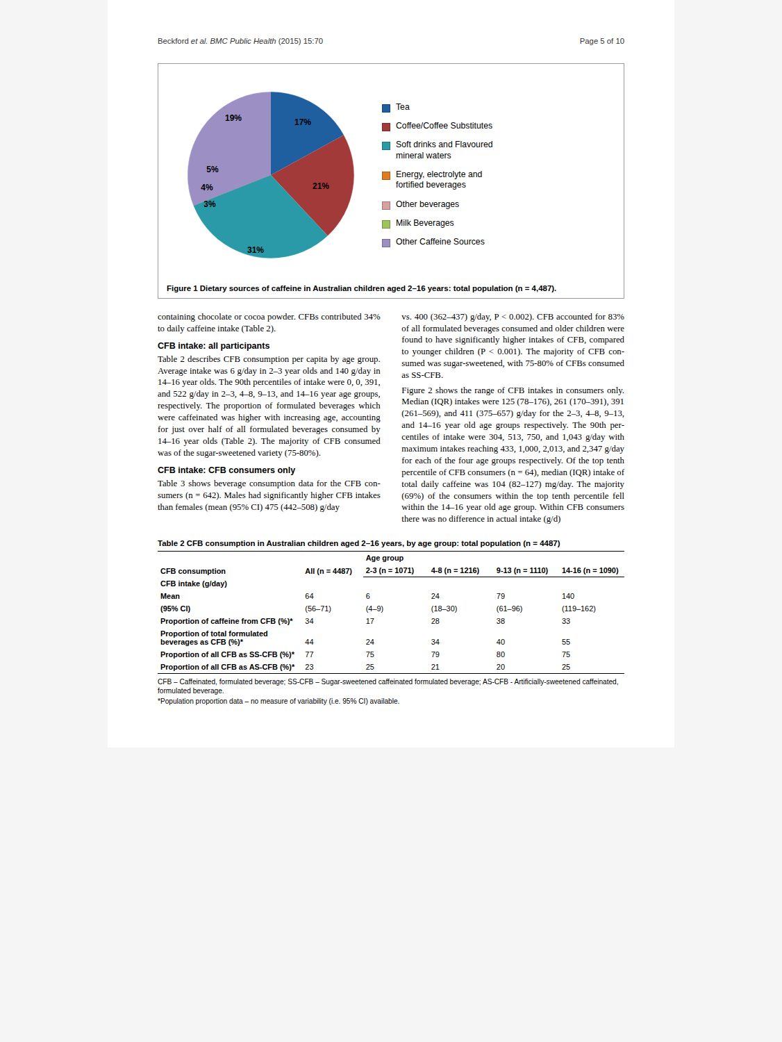Beckford et al. BMC Public Health (2015) 15:70
Page 5 of 10
Pie slices: start at 12 o'clock, clockwise. Tea 17%, Coffee 21%, Soft drinks 31%, Energy 3%, Other bev 4%, Milk 5%, Other caffeine 19% 17% 21% 31% 3% 4% 5% 19%
Tea
Coffee/Coffee Substitutes
Soft drinks and Flavoured
mineral waters
Energy, electrolyte and
fortified beverages
Other beverages
Milk Beverages
Other Caffeine Sources
Figure 1 Dietary sources of caffeine in Australian children aged 2–16 years: total population (n = 4,487).
containing chocolate or cocoa powder. CFBs contributed 34% to daily caffeine intake (Table 2).
CFB intake: all participants
Table 2 describes CFB consumption per capita by age group. Average intake was 6 g/day in 2–3 year olds and 140 g/day in 14–16 year olds. The 90th percentiles of intake were 0, 0, 391, and 522 g/day in 2–3, 4–8, 9–13, and 14–16 year age groups, respectively. The proportion of formulated beverages which were caffeinated was higher with increasing age, accounting for just over half of all formulated beverages consumed by 14–16 year olds (Table 2). The majority of CFB consumed was of the sugar-sweetened variety (75-80%).
CFB intake: CFB consumers only
Table 3 shows beverage consumption data for the CFB consumers (n = 642). Males had significantly higher CFB intakes than females (mean (95% CI) 475 (442–508) g/day
vs. 400 (362–437) g/day, P < 0.002). CFB accounted for 83% of all formulated beverages consumed and older children were found to have significantly higher intakes of CFB, compared to younger children (P < 0.001). The majority of CFB consumed was sugar-sweetened, with 75-80% of CFBs consumed as SS-CFB.
Figure 2 shows the range of CFB intakes in consumers only. Median (IQR) intakes were 125 (78–176), 261 (170–391), 391 (261–569), and 411 (375–657) g/day for the 2–3, 4–8, 9–13, and 14–16 year old age groups respectively. The 90th percentiles of intake were 304, 513, 750, and 1,043 g/day with maximum intakes reaching 433, 1,000, 2,013, and 2,347 g/day for each of the four age groups respectively. Of the top tenth percentile of CFB consumers (n = 64), median (IQR) intake of total daily caffeine was 104 (82–127) mg/day. The majority (69%) of the consumers within the top tenth percentile fell within the 14–16 year old age group. Within CFB consumers there was no difference in actual intake (g/d)
Table 2 CFB consumption in Australian children aged 2–16 years, by age group: total population (n = 4487)
| CFB consumption | All (n = 4487) | Age group |
| --- | --- | --- |
| 2-3 (n = 1071) | 4-8 (n = 1216) | 9-13 (n = 1110) | 14-16 (n = 1090) |
| CFB intake (g/day) | | | | | |
| Mean | 64 | 6 | 24 | 79 | 140 |
| (95% CI) | (56–71) | (4–9) | (18–30) | (61–96) | (119–162) |
| Proportion of caffeine from CFB (%)* | 34 | 17 | 28 | 38 | 33 |
| Proportion of total formulated beverages as CFB (%)* | 44 | 24 | 34 | 40 | 55 |
| Proportion of all CFB as SS-CFB (%)* | 77 | 75 | 79 | 80 | 75 |
| Proportion of all CFB as AS-CFB (%)* | 23 | 25 | 21 | 20 | 25 |
CFB – Caffeinated, formulated beverage; SS-CFB – Sugar-sweetened caffeinated formulated beverage; AS-CFB - Artificially-sweetened caffeinated, formulated beverage.
*Population proportion data – no measure of variability (i.e. 95% CI) available.